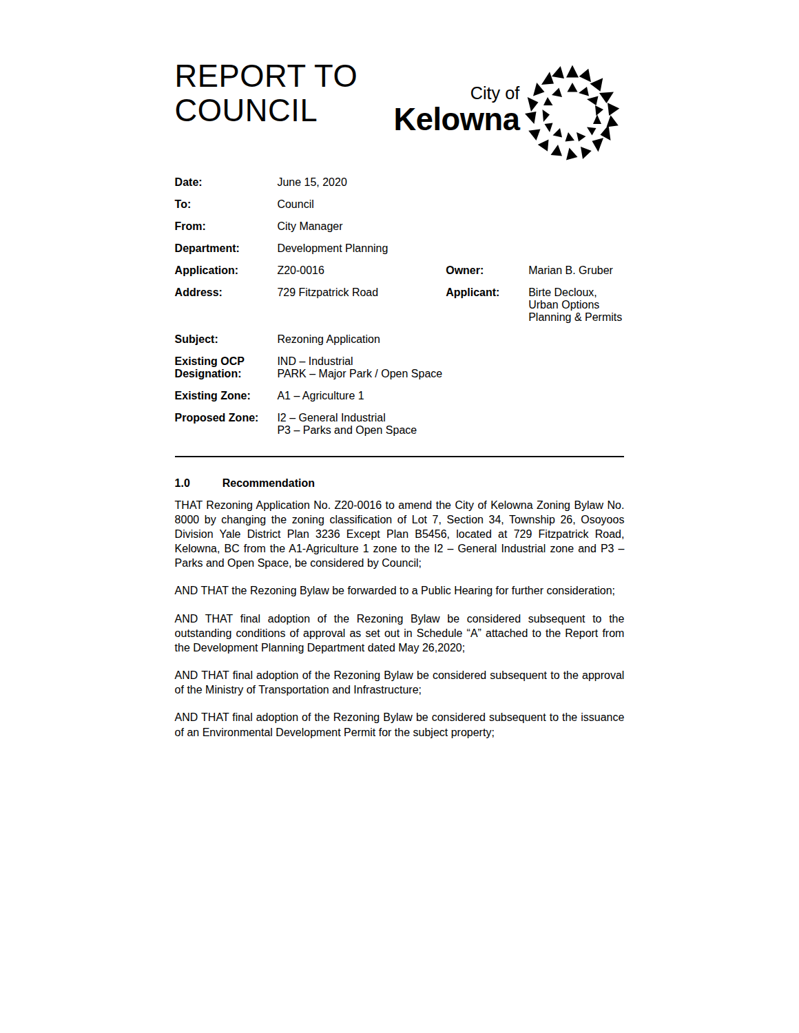REPORT TO COUNCIL
City of Kelowna
| Date: | June 15, 2020 |
| To: | Council |
| From: | City Manager |
| Department: | Development Planning |
| Application: | Z20-0016 | Owner: | Marian B. Gruber |
| Address: | 729 Fitzpatrick Road | Applicant: | Birte Decloux, Urban Options Planning & Permits |
| Subject: | Rezoning Application |
| Existing OCP Designation: | IND – Industrial PARK – Major Park / Open Space |
| Existing Zone: | A1 – Agriculture 1 |
| Proposed Zone: | I2 – General Industrial P3 – Parks and Open Space |
1.0 Recommendation
THAT Rezoning Application No. Z20-0016 to amend the City of Kelowna Zoning Bylaw No. 8000 by changing the zoning classification of Lot 7, Section 34, Township 26, Osoyoos Division Yale District Plan 3236 Except Plan B5456, located at 729 Fitzpatrick Road, Kelowna, BC from the A1-Agriculture 1 zone to the I2 – General Industrial zone and P3 – Parks and Open Space, be considered by Council;
AND THAT the Rezoning Bylaw be forwarded to a Public Hearing for further consideration;
AND THAT final adoption of the Rezoning Bylaw be considered subsequent to the outstanding conditions of approval as set out in Schedule “A” attached to the Report from the Development Planning Department dated May 26,2020;
AND THAT final adoption of the Rezoning Bylaw be considered subsequent to the approval of the Ministry of Transportation and Infrastructure;
AND THAT final adoption of the Rezoning Bylaw be considered subsequent to the issuance of an Environmental Development Permit for the subject property;